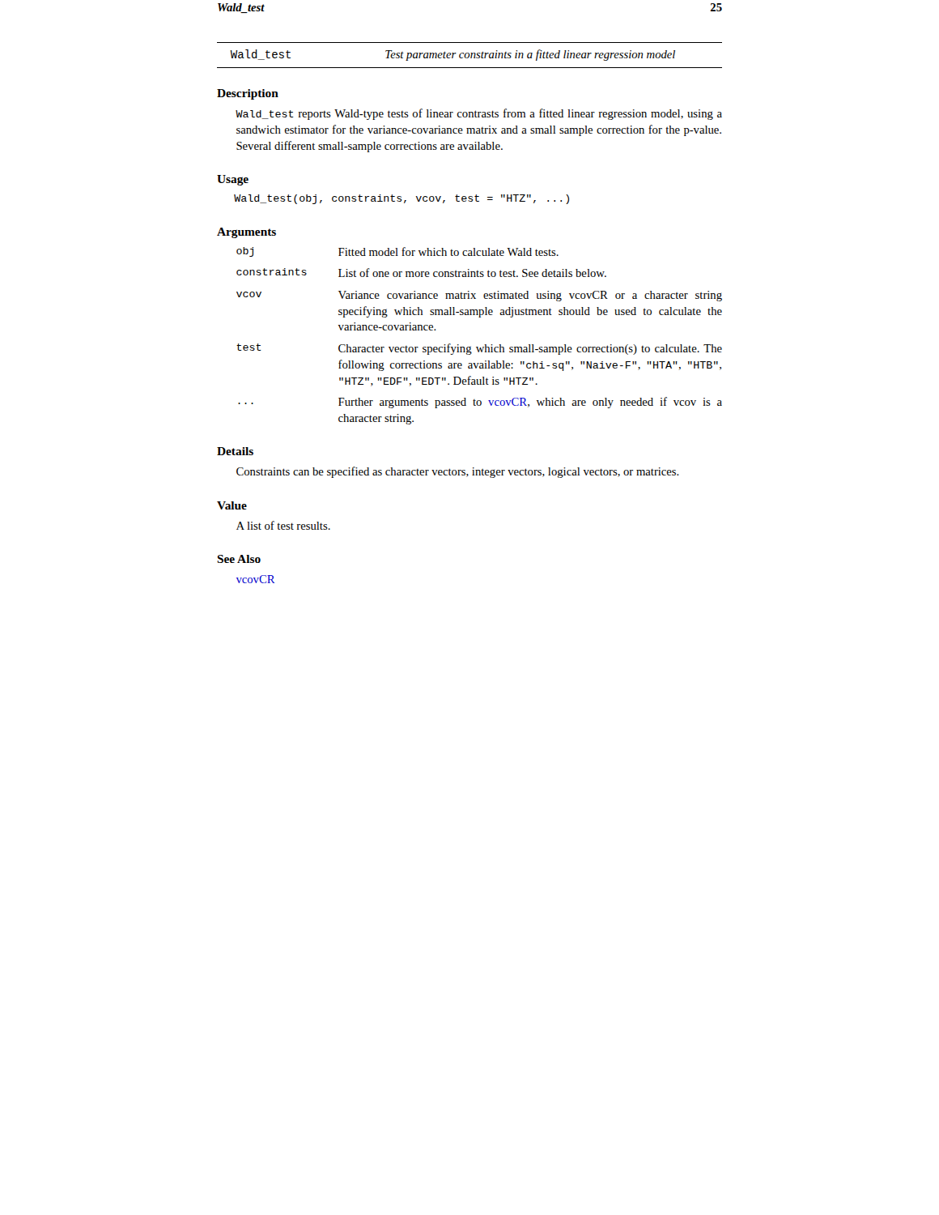Wald_test 25
Wald_test
Test parameter constraints in a fitted linear regression model
Description
Wald_test reports Wald-type tests of linear contrasts from a fitted linear regression model, using a sandwich estimator for the variance-covariance matrix and a small sample correction for the p-value. Several different small-sample corrections are available.
Usage
Wald_test(obj, constraints, vcov, test = "HTZ", ...)
Arguments
obj
Fitted model for which to calculate Wald tests.
constraints
List of one or more constraints to test. See details below.
vcov
Variance covariance matrix estimated using vcovCR or a character string specifying which small-sample adjustment should be used to calculate the variance-covariance.
test
Character vector specifying which small-sample correction(s) to calculate. The following corrections are available: "chi-sq", "Naive-F", "HTA", "HTB", "HTZ", "EDF", "EDT". Default is "HTZ".
...
Further arguments passed to vcovCR, which are only needed if vcov is a character string.
Details
Constraints can be specified as character vectors, integer vectors, logical vectors, or matrices.
Value
A list of test results.
See Also
vcovCR